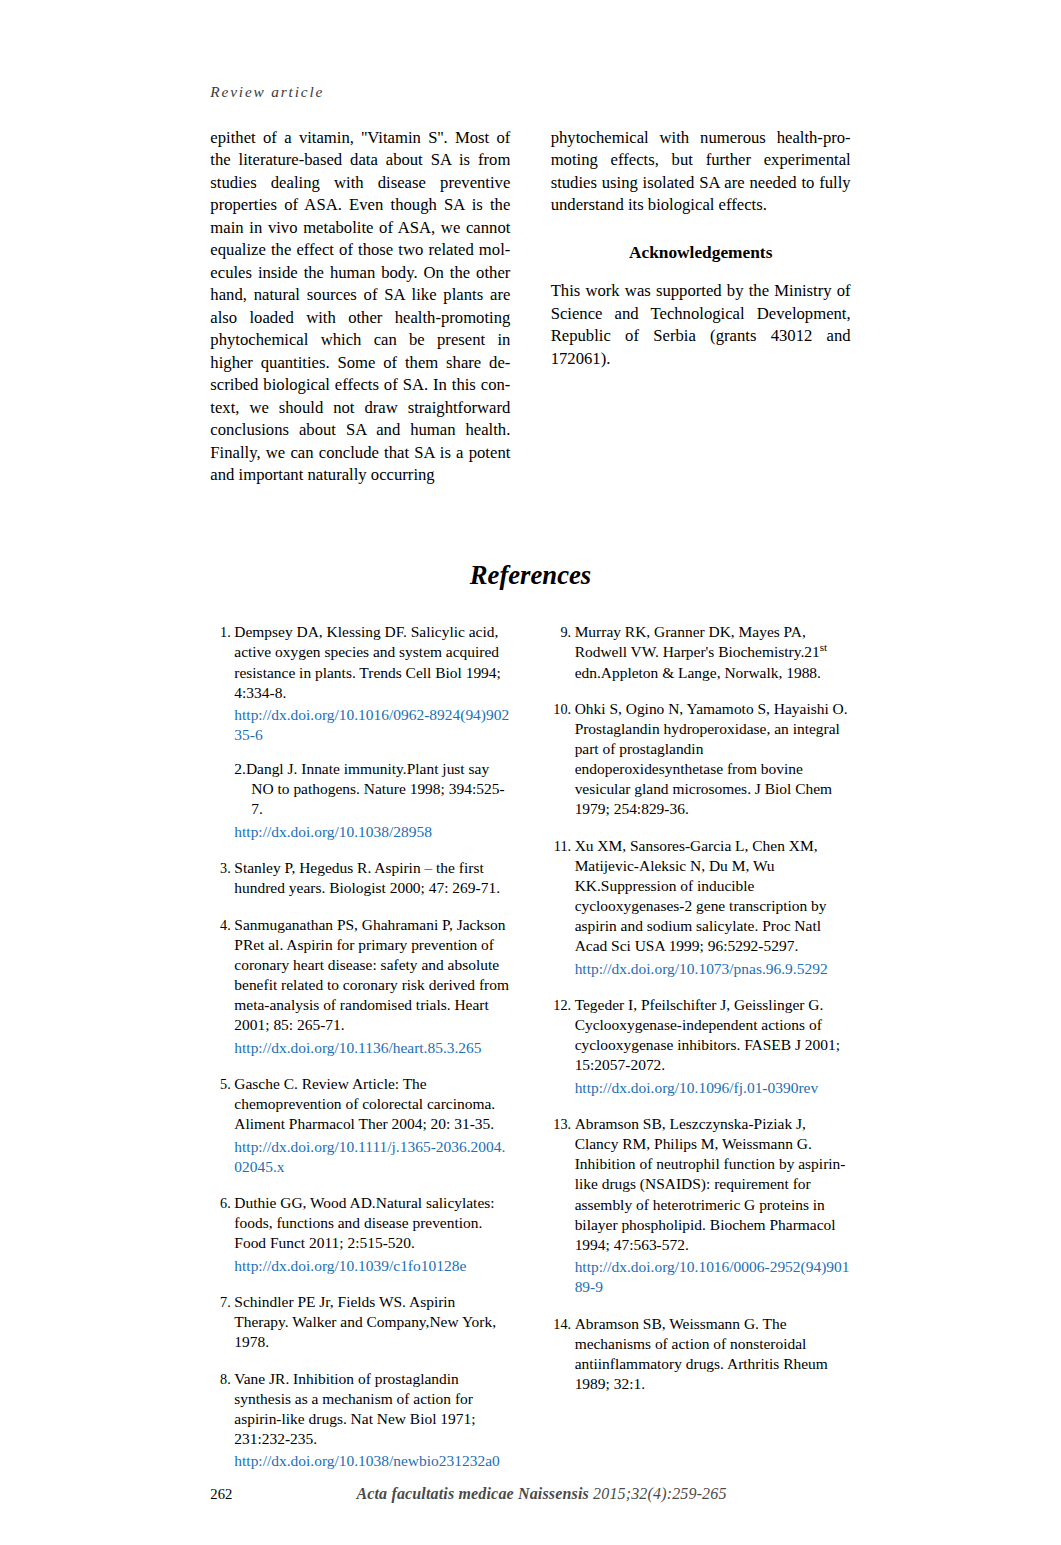Review article
epithet of a vitamin, ''Vitamin S''. Most of the literature-based data about SA is from studies dealing with disease preventive properties of ASA. Even though SA is the main in vivo metabolite of ASA, we cannot equalize the effect of those two related molecules inside the human body. On the other hand, natural sources of SA like plants are also loaded with other health-promoting phytochemical which can be present in higher quantities. Some of them share described biological effects of SA. In this context, we should not draw straightforward conclusions about SA and human health. Finally, we can conclude that SA is a potent and important naturally occurring
phytochemical with numerous health-promoting effects, but further experimental studies using isolated SA are needed to fully understand its biological effects.
Acknowledgements
This work was supported by the Ministry of Science and Technological Development, Republic of Serbia (grants 43012 and 172061).
References
Dempsey DA, Klessing DF. Salicylic acid, active oxygen species and system acquired resistance in plants. Trends Cell Biol 1994; 4:334-8. http://dx.doi.org/10.1016/0962-8924(94)90235-6
2.Dangl J. Innate immunity.Plant just say NO to pathogens. Nature 1998; 394:525-7. http://dx.doi.org/10.1038/28958
Stanley P, Hegedus R. Aspirin – the first hundred years. Biologist 2000; 47: 269-71.
Sanmuganathan PS, Ghahramani P, Jackson PRet al. Aspirin for primary prevention of coronary heart disease: safety and absolute benefit related to coronary risk derived from meta-analysis of randomised trials. Heart 2001; 85: 265-71. http://dx.doi.org/10.1136/heart.85.3.265
Gasche C. Review Article: The chemoprevention of colorectal carcinoma. Aliment Pharmacol Ther 2004; 20: 31-35. http://dx.doi.org/10.1111/j.1365-2036.2004.02045.x
Duthie GG, Wood AD.Natural salicylates: foods, functions and disease prevention. Food Funct 2011; 2:515-520. http://dx.doi.org/10.1039/c1fo10128e
Schindler PE Jr, Fields WS. Aspirin Therapy. Walker and Company,New York, 1978.
Vane JR. Inhibition of prostaglandin synthesis as a mechanism of action for aspirin-like drugs. Nat New Biol 1971; 231:232-235. http://dx.doi.org/10.1038/newbio231232a0
Murray RK, Granner DK, Mayes PA, Rodwell VW. Harper's Biochemistry.21st edn.Appleton & Lange, Norwalk, 1988.
Ohki S, Ogino N, Yamamoto S, Hayaishi O. Prostaglandin hydroperoxidase, an integral part of prostaglandin endoperoxidesynthetase from bovine vesicular gland microsomes. J Biol Chem 1979; 254:829-36.
Xu XM, Sansores-Garcia L, Chen XM, Matijevic-Aleksic N, Du M, Wu KK.Suppression of inducible cyclooxygenases-2 gene transcription by aspirin and sodium salicylate. Proc Natl Acad Sci USA 1999; 96:5292-5297. http://dx.doi.org/10.1073/pnas.96.9.5292
Tegeder I, Pfeilschifter J, Geisslinger G. Cyclooxygenase-independent actions of cyclooxygenase inhibitors. FASEB J 2001; 15:2057-2072. http://dx.doi.org/10.1096/fj.01-0390rev
Abramson SB, Leszczynska-Piziak J, Clancy RM, Philips M, Weissmann G. Inhibition of neutrophil function by aspirin-like drugs (NSAIDS): requirement for assembly of heterotrimeric G proteins in bilayer phospholipid. Biochem Pharmacol 1994; 47:563-572. http://dx.doi.org/10.1016/0006-2952(94)90189-9
Abramson SB, Weissmann G. The mechanisms of action of nonsteroidal antiinflammatory drugs. Arthritis Rheum 1989; 32:1.
262
Acta facultatis medicae Naissensis 2015;32(4):259-265